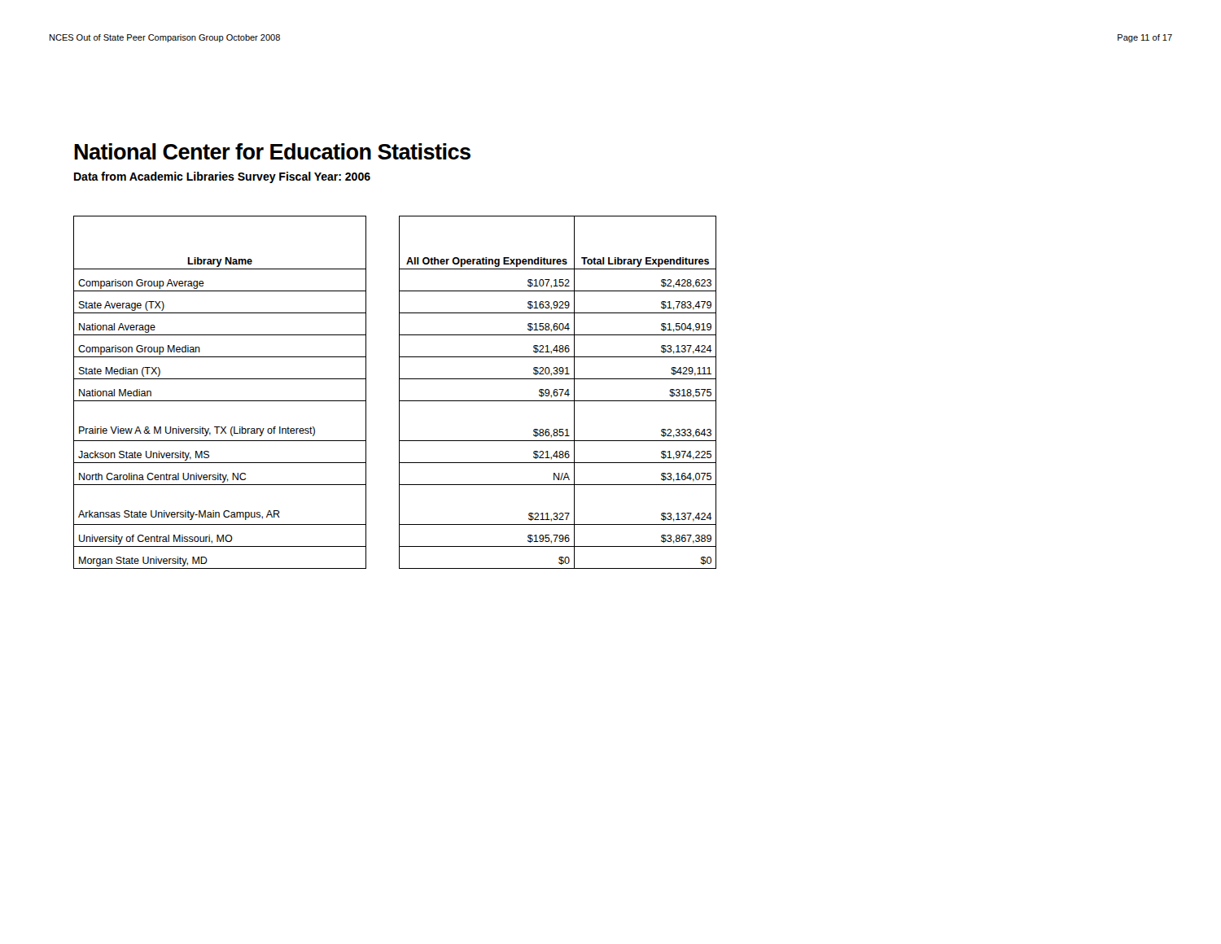NCES Out of State Peer Comparison Group October 2008 Page 11 of 17
National Center for Education Statistics
Data from Academic Libraries Survey Fiscal Year: 2006
| Library Name |
| --- |
| Comparison Group Average |
| State Average (TX) |
| National Average |
| Comparison Group Median |
| State Median (TX) |
| National Median |
| Prairie View A & M University, TX (Library of Interest) |
| Jackson State University, MS |
| North Carolina Central University, NC |
| Arkansas State University-Main Campus, AR |
| University of Central Missouri, MO |
| Morgan State University, MD |
| All Other Operating Expenditures | Total Library Expenditures |
| --- | --- |
| $107,152 | $2,428,623 |
| $163,929 | $1,783,479 |
| $158,604 | $1,504,919 |
| $21,486 | $3,137,424 |
| $20,391 | $429,111 |
| $9,674 | $318,575 |
| $86,851 | $2,333,643 |
| $21,486 | $1,974,225 |
| N/A | $3,164,075 |
| $211,327 | $3,137,424 |
| $195,796 | $3,867,389 |
| $0 | $0 |